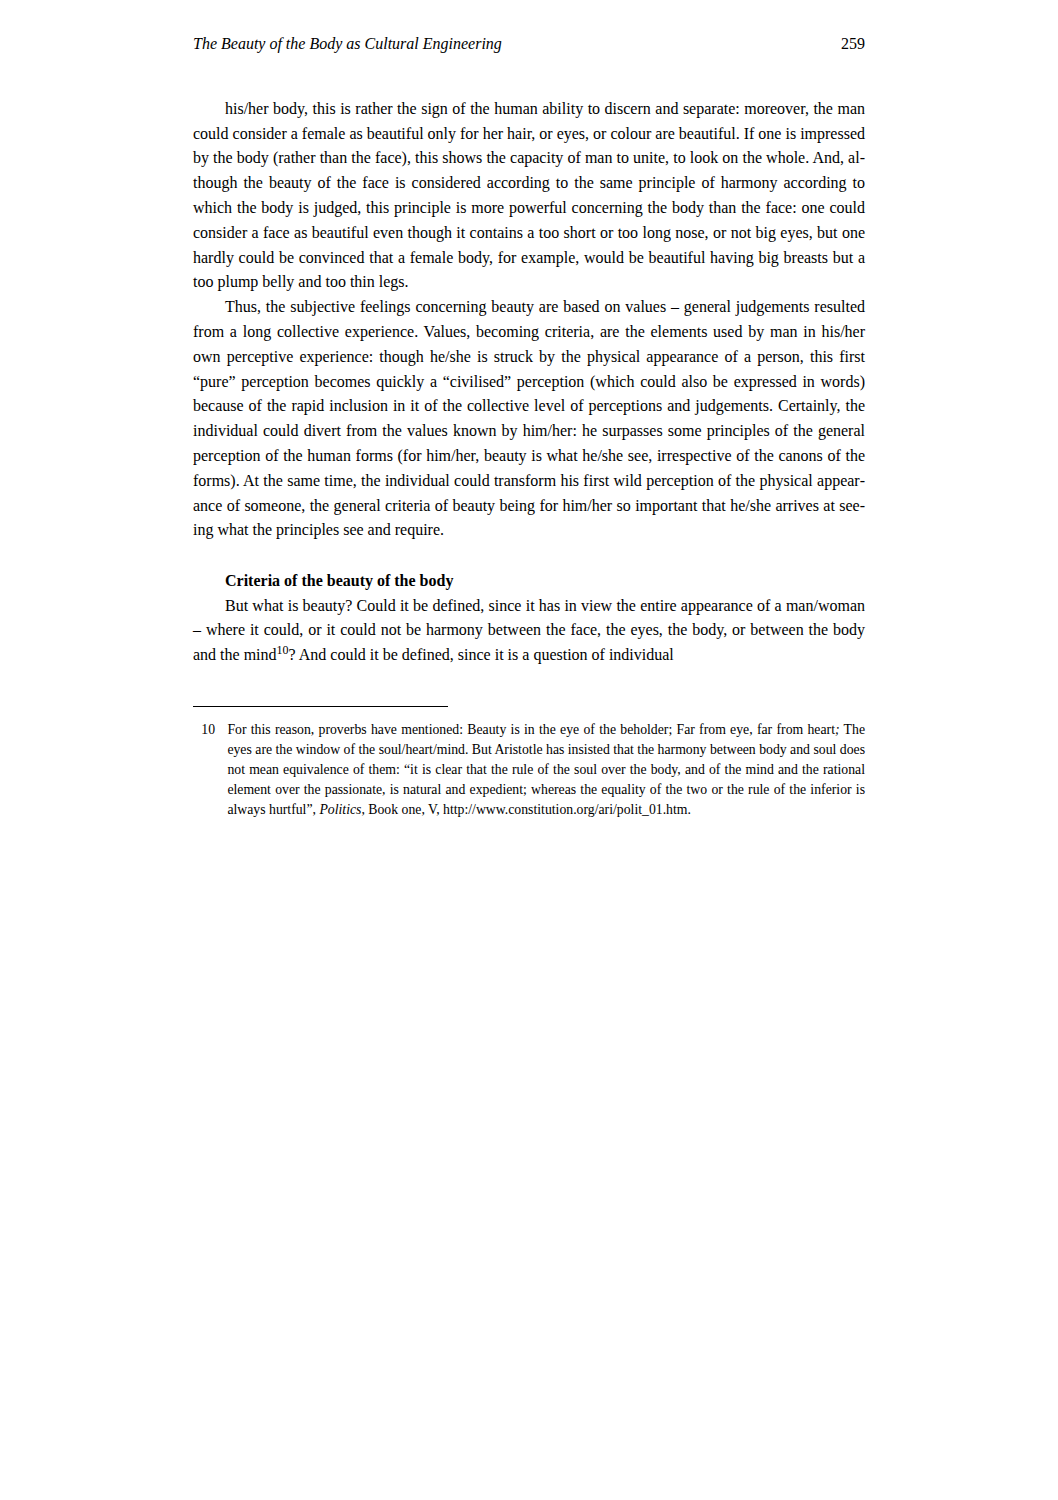The Beauty of the Body as Cultural Engineering 259
his/her body, this is rather the sign of the human ability to discern and separate: moreover, the man could consider a female as beautiful only for her hair, or eyes, or colour are beautiful. If one is impressed by the body (rather than the face), this shows the capacity of man to unite, to look on the whole. And, although the beauty of the face is considered according to the same principle of harmony according to which the body is judged, this principle is more powerful concerning the body than the face: one could consider a face as beautiful even though it contains a too short or too long nose, or not big eyes, but one hardly could be convinced that a female body, for example, would be beautiful having big breasts but a too plump belly and too thin legs.
Thus, the subjective feelings concerning beauty are based on values – general judgements resulted from a long collective experience. Values, becoming criteria, are the elements used by man in his/her own perceptive experience: though he/she is struck by the physical appearance of a person, this first “pure” perception becomes quickly a “civilised” perception (which could also be expressed in words) because of the rapid inclusion in it of the collective level of perceptions and judgements. Certainly, the individual could divert from the values known by him/her: he surpasses some principles of the general perception of the human forms (for him/her, beauty is what he/she see, irrespective of the canons of the forms). At the same time, the individual could transform his first wild perception of the physical appearance of someone, the general criteria of beauty being for him/her so important that he/she arrives at seeing what the principles see and require.
Criteria of the beauty of the body
But what is beauty? Could it be defined, since it has in view the entire appearance of a man/woman – where it could, or it could not be harmony between the face, the eyes, the body, or between the body and the mind10? And could it be defined, since it is a question of individual
10 For this reason, proverbs have mentioned: Beauty is in the eye of the beholder; Far from eye, far from heart; The eyes are the window of the soul/heart/mind. But Aristotle has insisted that the harmony between body and soul does not mean equivalence of them: “it is clear that the rule of the soul over the body, and of the mind and the rational element over the passionate, is natural and expedient; whereas the equality of the two or the rule of the inferior is always hurtful”, Politics, Book one, V, http://www.constitution.org/ari/polit_01.htm.